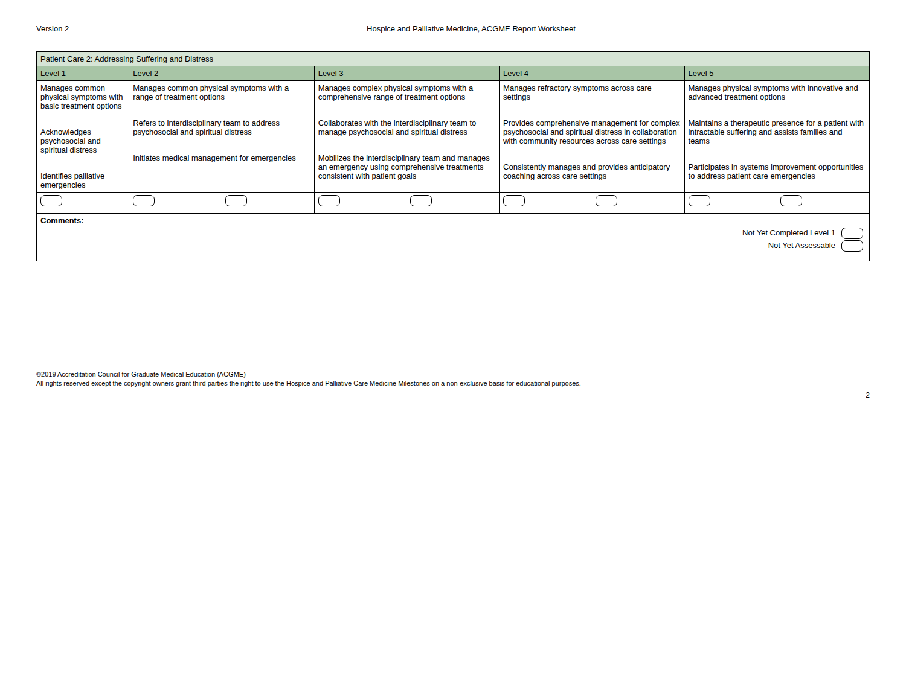Version 2
Hospice and Palliative Medicine, ACGME Report Worksheet
| Patient Care 2: Addressing Suffering and Distress |
| Level 1 | Level 2 | Level 3 | Level 4 | Level 5 |
| Manages common physical symptoms with basic treatment options Acknowledges psychosocial and spiritual distress Identifies palliative emergencies | Manages common physical symptoms with a range of treatment options Refers to interdisciplinary team to address psychosocial and spiritual distress Initiates medical management for emergencies | Manages complex physical symptoms with a comprehensive range of treatment options Collaborates with the interdisciplinary team to manage psychosocial and spiritual distress Mobilizes the interdisciplinary team and manages an emergency using comprehensive treatments consistent with patient goals | Manages refractory symptoms across care settings Provides comprehensive management for complex psychosocial and spiritual distress in collaboration with community resources across care settings Consistently manages and provides anticipatory coaching across care settings | Manages physical symptoms with innovative and advanced treatment options Maintains a therapeutic presence for a patient with intractable suffering and assists families and teams Participates in systems improvement opportunities to address patient care emergencies |
| Comments: Not Yet Completed Level 1 Not Yet Assessable |
©2019 Accreditation Council for Graduate Medical Education (ACGME)
All rights reserved except the copyright owners grant third parties the right to use the Hospice and Palliative Care Medicine Milestones on a non-exclusive basis for educational purposes.
2